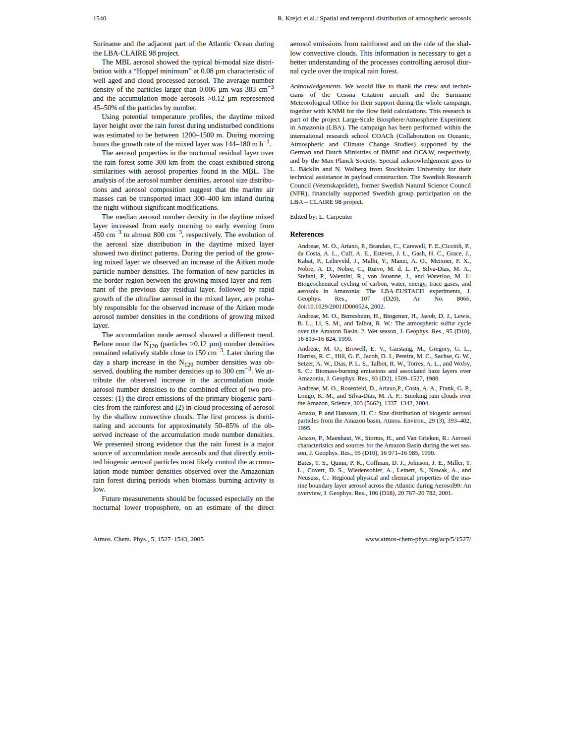1540 R. Krejci et al.: Spatial and temporal distribution of atmospheric aerosols
Suriname and the adjacent part of the Atlantic Ocean during the LBA-CLAIRE 98 project.
The MBL aerosol showed the typical bi-modal size distribution with a “Hoppel minimum” at 0.08 µm characteristic of well aged and cloud processed aerosol. The average number density of the particles larger than 0.006 µm was 383 cm−3 and the accumulation mode aerosols >0.12 µm represented 45–50% of the particles by number.
Using potential temperature profiles, the daytime mixed layer height over the rain forest during undisturbed conditions was estimated to be between 1200–1500 m. During morning hours the growth rate of the mixed layer was 144–180 m h−1.
The aerosol properties in the nocturnal residual layer over the rain forest some 300 km from the coast exhibited strong similarities with aerosol properties found in the MBL. The analysis of the aerosol number densities, aerosol size distributions and aerosol composition suggest that the marine air masses can be transported intact 300–400 km inland during the night without significant modifications.
The median aerosol number density in the daytime mixed layer increased from early morning to early evening from 450 cm−3 to almost 800 cm−3, respectively. The evolution of the aerosol size distribution in the daytime mixed layer showed two distinct patterns. During the period of the growing mixed layer we observed an increase of the Aitken mode particle number densities. The formation of new particles in the border region between the growing mixed layer and remnant of the previous day residual layer, followed by rapid growth of the ultrafine aerosol in the mixed layer, are probably responsible for the observed increase of the Aitken mode aerosol number densities in the conditions of growing mixed layer.
The accumulation mode aerosol showed a different trend. Before noon the N120 (particles >0.12 µm) number densities remained relatively stable close to 150 cm−3. Later during the day a sharp increase in the N120 number densities was observed, doubling the number densities up to 300 cm−3. We attribute the observed increase in the accumulation mode aerosol number densities to the combined effect of two processes: (1) the direct emissions of the primary biogenic particles from the rainforest and (2) in-cloud processing of aerosol by the shallow convective clouds. The first process is dominating and accounts for approximately 50–85% of the observed increase of the accumulation mode number densities. We presented strong evidence that the rain forest is a major source of accumulation mode aerosols and that directly emitted biogenic aerosol particles most likely control the accumulation mode number densities observed over the Amazonian rain forest during periods when biomass burning activity is low.
Future measurements should be focussed especially on the nocturnal lower troposphere, on an estimate of the direct aerosol emissions from rainforest and on the role of the shallow convective clouds. This information is necessary to get a better understanding of the processes controlling aerosol diurnal cycle over the tropical rain forest.
Acknowledgements. We would like to thank the crew and technicians of the Cessna Citation aircraft and the Suriname Meteorological Office for their support during the whole campaign, together with KNMI for the flow field calculations. This research is part of the project Large-Scale Biosphere/Atmosphere Experiment in Amazonia (LBA). The campaign has been performed within the international research school COACh (Collaboration on Oceanic, Atmospheric and Climate Change Studies) supported by the German and Dutch Ministries of BMBF and OC&W, respectively, and by the Max-Planck-Society. Special acknowledgement goes to L. Bäcklin and N. Walberg from Stockholm University for their technical assistance in payload construction. The Swedish Research Council (Vetenskaprådet), former Swedish Natural Science Council (NFR), financially supported Swedish group participation on the LBA – CLAIRE 98 project.
Edited by: L. Carpenter
References
Andreae, M. O., Artaxo, P., Brandao, C., Carswell, F. E.,Ciccioli, P., da Costa, A. L., Culf, A. E., Esteves, J. L., Gash, H. C., Grace, J., Kabat, P., Lelieveld, J., Malhi, Y., Manzi, A. O., Meixner, F. X., Nobre, A. D., Nobre, C., Ruivo, M. d. L. P., Silva-Dias, M. A., Stefani, P., Valentini, R., von Jouanne, J., and Waterloo, M. J.: Biogeochemical cycling of carbon, water, energy, trace gases, and aerosols in Amazonia: The LBA-EUSTACH experiments, J. Geophys. Res., 107 (D20), Ar. No. 8066, doi:10.1029/2001JD000524, 2002.
Andreae, M. O., Berresheim, H., Bingemer, H., Jacob, D. J., Lewis, B. L., Li, S. M., and Talbot, R. W.: The atmospheric sulfur cycle over the Amazon Basin. 2. Wet season, J. Geophys. Res., 95 (D10), 16 813–16 824, 1990.
Andreae, M. O., Browell, E. V., Garstang, M., Gregory, G. L., Harriss, R. C., Hill, G. F., Jacob, D. J., Pereira, M. C., Sachse, G. W., Setzer, A. W., Dias, P. L. S., Talbot, R. W., Torres, A. L., and Wofsy, S. C.: Biomass-burning emissions and associated haze layers over Amazonia, J. Geophys. Res., 93 (D2), 1509–1527, 1988.
Andreae, M. O., Rosenfeld, D., Artaxo,P., Costa, A. A., Frank, G. P., Longo, K. M., and Silva-Dias, M. A. F.: Smoking rain clouds over the Amazon, Science, 303 (5662), 1337–1342, 2004.
Artaxo, P. and Hansson, H. C.: Size distribution of biogenic aerosol particles from the Amazon basin, Atmos. Environ., 29 (3), 393–402, 1995.
Artaxo, P., Maenhaut, W., Storms, H., and Van Grieken, R.: Aerosol characteristics and sources for the Amazon Basin during the wet season, J. Geophys. Res., 95 (D10), 16 971–16 985, 1990.
Bates, T. S., Quinn, P. K., Coffman, D. J., Johnson, J. E., Miller, T. L., Covert, D. S., Wiedensohler, A., Leinert, S., Nowak, A., and Neususs, C.: Regional physical and chemical properties of the marine boundary layer aerosol across the Atlantic during Aerosol99: An overview, J. Geophys. Res., 106 (D18), 20 767–20 782, 2001.
Atmos. Chem. Phys., 5, 1527–1543, 2005 www.atmos-chem-phys.org/acp/5/1527/